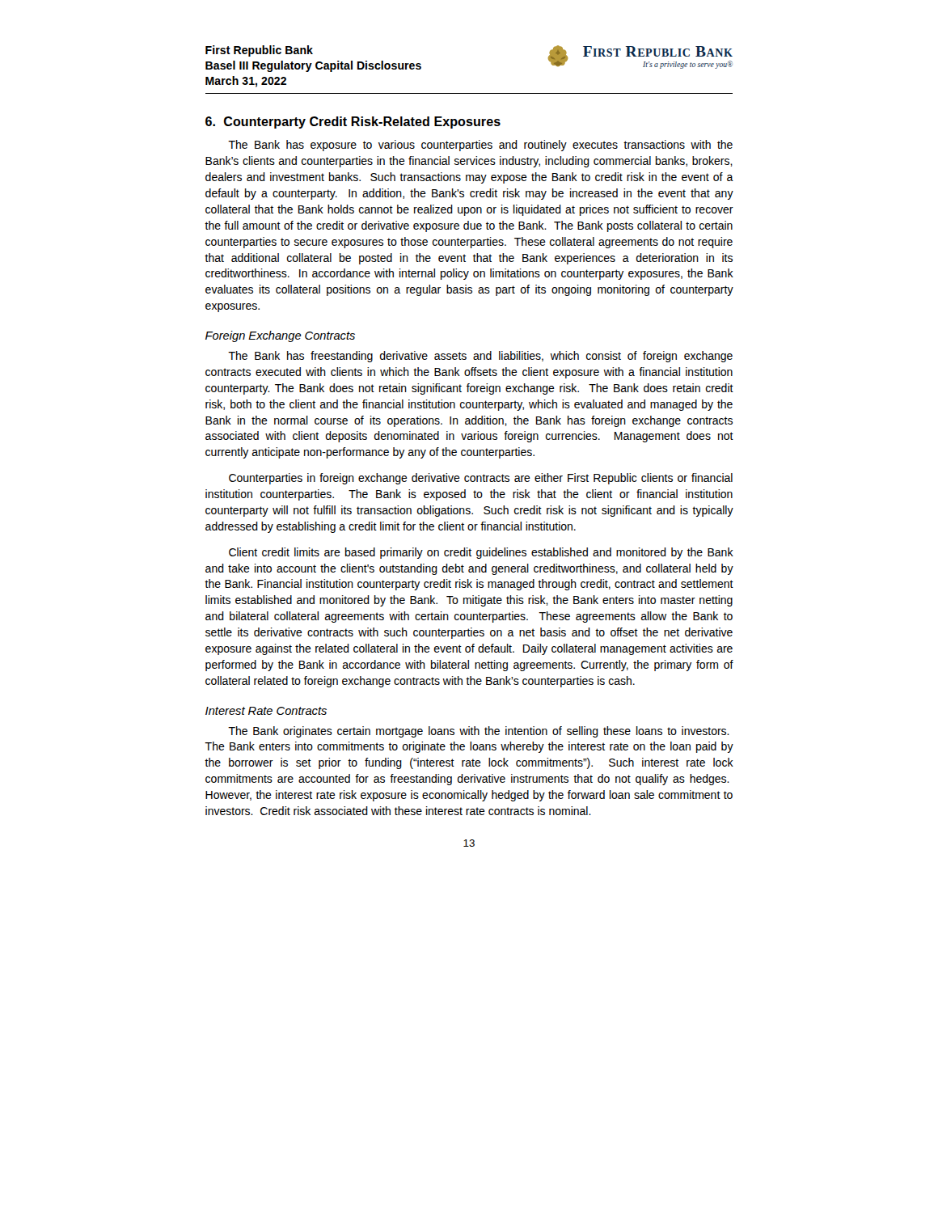First Republic Bank
Basel III Regulatory Capital Disclosures
March 31, 2022
First Republic Bank
It's a privilege to serve you®
6. Counterparty Credit Risk-Related Exposures
The Bank has exposure to various counterparties and routinely executes transactions with the Bank’s clients and counterparties in the financial services industry, including commercial banks, brokers, dealers and investment banks. Such transactions may expose the Bank to credit risk in the event of a default by a counterparty. In addition, the Bank's credit risk may be increased in the event that any collateral that the Bank holds cannot be realized upon or is liquidated at prices not sufficient to recover the full amount of the credit or derivative exposure due to the Bank. The Bank posts collateral to certain counterparties to secure exposures to those counterparties. These collateral agreements do not require that additional collateral be posted in the event that the Bank experiences a deterioration in its creditworthiness. In accordance with internal policy on limitations on counterparty exposures, the Bank evaluates its collateral positions on a regular basis as part of its ongoing monitoring of counterparty exposures.
Foreign Exchange Contracts
The Bank has freestanding derivative assets and liabilities, which consist of foreign exchange contracts executed with clients in which the Bank offsets the client exposure with a financial institution counterparty. The Bank does not retain significant foreign exchange risk. The Bank does retain credit risk, both to the client and the financial institution counterparty, which is evaluated and managed by the Bank in the normal course of its operations. In addition, the Bank has foreign exchange contracts associated with client deposits denominated in various foreign currencies. Management does not currently anticipate non-performance by any of the counterparties.
Counterparties in foreign exchange derivative contracts are either First Republic clients or financial institution counterparties. The Bank is exposed to the risk that the client or financial institution counterparty will not fulfill its transaction obligations. Such credit risk is not significant and is typically addressed by establishing a credit limit for the client or financial institution.
Client credit limits are based primarily on credit guidelines established and monitored by the Bank and take into account the client's outstanding debt and general creditworthiness, and collateral held by the Bank. Financial institution counterparty credit risk is managed through credit, contract and settlement limits established and monitored by the Bank. To mitigate this risk, the Bank enters into master netting and bilateral collateral agreements with certain counterparties. These agreements allow the Bank to settle its derivative contracts with such counterparties on a net basis and to offset the net derivative exposure against the related collateral in the event of default. Daily collateral management activities are performed by the Bank in accordance with bilateral netting agreements. Currently, the primary form of collateral related to foreign exchange contracts with the Bank’s counterparties is cash.
Interest Rate Contracts
The Bank originates certain mortgage loans with the intention of selling these loans to investors. The Bank enters into commitments to originate the loans whereby the interest rate on the loan paid by the borrower is set prior to funding (“interest rate lock commitments”). Such interest rate lock commitments are accounted for as freestanding derivative instruments that do not qualify as hedges. However, the interest rate risk exposure is economically hedged by the forward loan sale commitment to investors. Credit risk associated with these interest rate contracts is nominal.
13